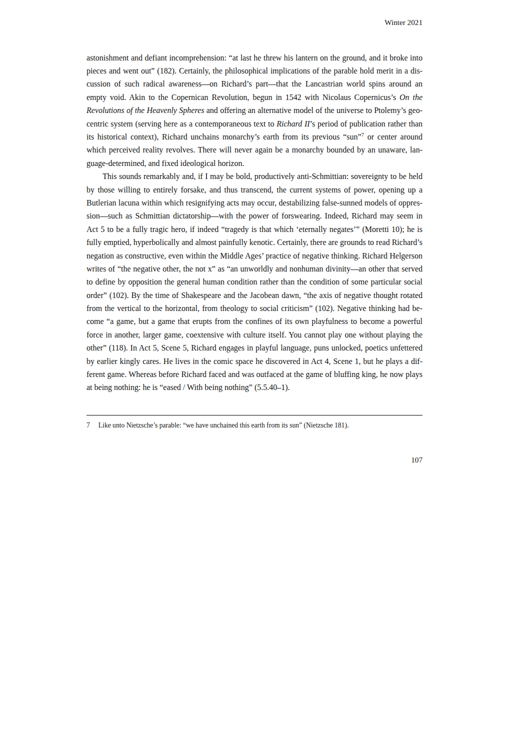Winter 2021
astonishment and defiant incomprehension: “at last he threw his lantern on the ground, and it broke into pieces and went out” (182). Certainly, the philosophical implications of the parable hold merit in a discussion of such radical awareness—on Richard’s part—that the Lancastrian world spins around an empty void. Akin to the Copernican Revolution, begun in 1542 with Nicolaus Copernicus’s On the Revolutions of the Heavenly Spheres and offering an alternative model of the universe to Ptolemy’s geocentric system (serving here as a contemporaneous text to Richard II’s period of publication rather than its historical context), Richard unchains monarchy’s earth from its previous “sun”7 or center around which perceived reality revolves. There will never again be a monarchy bounded by an unaware, language-determined, and fixed ideological horizon.
This sounds remarkably and, if I may be bold, productively anti-Schmittian: sovereignty to be held by those willing to entirely forsake, and thus transcend, the current systems of power, opening up a Butlerian lacuna within which resignifying acts may occur, destabilizing false-sunned models of oppression—such as Schmittian dictatorship—with the power of forswearing. Indeed, Richard may seem in Act 5 to be a fully tragic hero, if indeed “tragedy is that which ‘eternally negates’” (Moretti 10); he is fully emptied, hyperbolically and almost painfully kenotic. Certainly, there are grounds to read Richard’s negation as constructive, even within the Middle Ages’ practice of negative thinking. Richard Helgerson writes of “the negative other, the not x” as “an unworldly and nonhuman divinity—an other that served to define by opposition the general human condition rather than the condition of some particular social order” (102). By the time of Shakespeare and the Jacobean dawn, “the axis of negative thought rotated from the vertical to the horizontal, from theology to social criticism” (102). Negative thinking had become “a game, but a game that erupts from the confines of its own playfulness to become a powerful force in another, larger game, coextensive with culture itself. You cannot play one without playing the other” (118). In Act 5, Scene 5, Richard engages in playful language, puns unlocked, poetics unfettered by earlier kingly cares. He lives in the comic space he discovered in Act 4, Scene 1, but he plays a different game. Whereas before Richard faced and was outfaced at the game of bluffing king, he now plays at being nothing: he is “eased / With being nothing” (5.5.40–1).
7 Like unto Nietzsche’s parable: “we have unchained this earth from its sun” (Nietzsche 181).
107